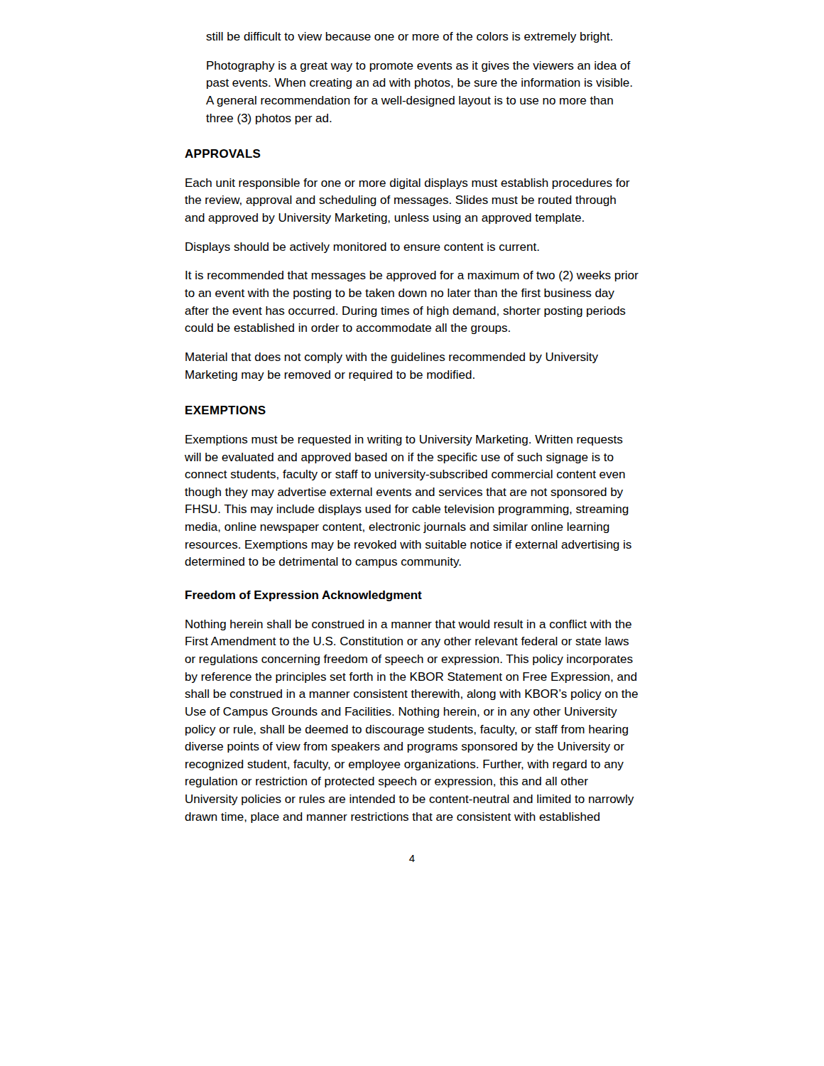still be difficult to view because one or more of the colors is extremely bright.
Photography is a great way to promote events as it gives the viewers an idea of past events. When creating an ad with photos, be sure the information is visible. A general recommendation for a well-designed layout is to use no more than three (3) photos per ad.
APPROVALS
Each unit responsible for one or more digital displays must establish procedures for the review, approval and scheduling of messages. Slides must be routed through and approved by University Marketing, unless using an approved template.
Displays should be actively monitored to ensure content is current.
It is recommended that messages be approved for a maximum of two (2) weeks prior to an event with the posting to be taken down no later than the first business day after the event has occurred. During times of high demand, shorter posting periods could be established in order to accommodate all the groups.
Material that does not comply with the guidelines recommended by University Marketing may be removed or required to be modified.
EXEMPTIONS
Exemptions must be requested in writing to University Marketing. Written requests will be evaluated and approved based on if the specific use of such signage is to connect students, faculty or staff to university-subscribed commercial content even though they may advertise external events and services that are not sponsored by FHSU. This may include displays used for cable television programming, streaming media, online newspaper content, electronic journals and similar online learning resources. Exemptions may be revoked with suitable notice if external advertising is determined to be detrimental to campus community.
Freedom of Expression Acknowledgment
Nothing herein shall be construed in a manner that would result in a conflict with the First Amendment to the U.S. Constitution or any other relevant federal or state laws or regulations concerning freedom of speech or expression. This policy incorporates by reference the principles set forth in the KBOR Statement on Free Expression, and shall be construed in a manner consistent therewith, along with KBOR’s policy on the Use of Campus Grounds and Facilities. Nothing herein, or in any other University policy or rule, shall be deemed to discourage students, faculty, or staff from hearing diverse points of view from speakers and programs sponsored by the University or recognized student, faculty, or employee organizations. Further, with regard to any regulation or restriction of protected speech or expression, this and all other University policies or rules are intended to be content-neutral and limited to narrowly drawn time, place and manner restrictions that are consistent with established
4